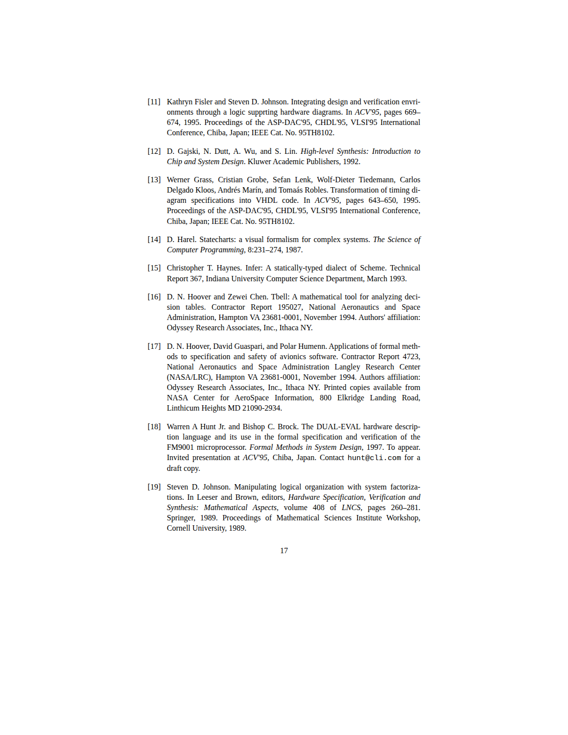[11] Kathryn Fisler and Steven D. Johnson. Integrating design and verification envrionments through a logic supprting hardware diagrams. In ACV'95, pages 669–674, 1995. Proceedings of the ASP-DAC'95, CHDL'95, VLSI'95 International Conference, Chiba, Japan; IEEE Cat. No. 95TH8102.
[12] D. Gajski, N. Dutt, A. Wu, and S. Lin. High-level Synthesis: Introduction to Chip and System Design. Kluwer Academic Publishers, 1992.
[13] Werner Grass, Cristian Grobe, Sefan Lenk, Wolf-Dieter Tiedemann, Carlos Delgado Kloos, Andrés Marín, and Tomaás Robles. Transformation of timing diagram specifications into VHDL code. In ACV'95, pages 643–650, 1995. Proceedings of the ASP-DAC'95, CHDL'95, VLSI'95 International Conference, Chiba, Japan; IEEE Cat. No. 95TH8102.
[14] D. Harel. Statecharts: a visual formalism for complex systems. The Science of Computer Programming, 8:231–274, 1987.
[15] Christopher T. Haynes. Infer: A statically-typed dialect of Scheme. Technical Report 367, Indiana University Computer Science Department, March 1993.
[16] D. N. Hoover and Zewei Chen. Tbell: A mathematical tool for analyzing decision tables. Contractor Report 195027, National Aeronautics and Space Administration, Hampton VA 23681-0001, November 1994. Authors' affiliation: Odyssey Research Associates, Inc., Ithaca NY.
[17] D. N. Hoover, David Guaspari, and Polar Humenn. Applications of formal methods to specification and safety of avionics software. Contractor Report 4723, National Aeronautics and Space Administration Langley Research Center (NASA/LRC), Hampton VA 23681-0001, November 1994. Authors affiliation: Odyssey Research Associates, Inc., Ithaca NY. Printed copies available from NASA Center for AeroSpace Information, 800 Elkridge Landing Road, Linthicum Heights MD 21090-2934.
[18] Warren A Hunt Jr. and Bishop C. Brock. The DUAL-EVAL hardware description language and its use in the formal specification and verification of the FM9001 microprocessor. Formal Methods in System Design, 1997. To appear. Invited presentation at ACV'95, Chiba, Japan. Contact hunt@cli.com for a draft copy.
[19] Steven D. Johnson. Manipulating logical organization with system factorizations. In Leeser and Brown, editors, Hardware Specification, Verification and Synthesis: Mathematical Aspects, volume 408 of LNCS, pages 260–281. Springer, 1989. Proceedings of Mathematical Sciences Institute Workshop, Cornell University, 1989.
17